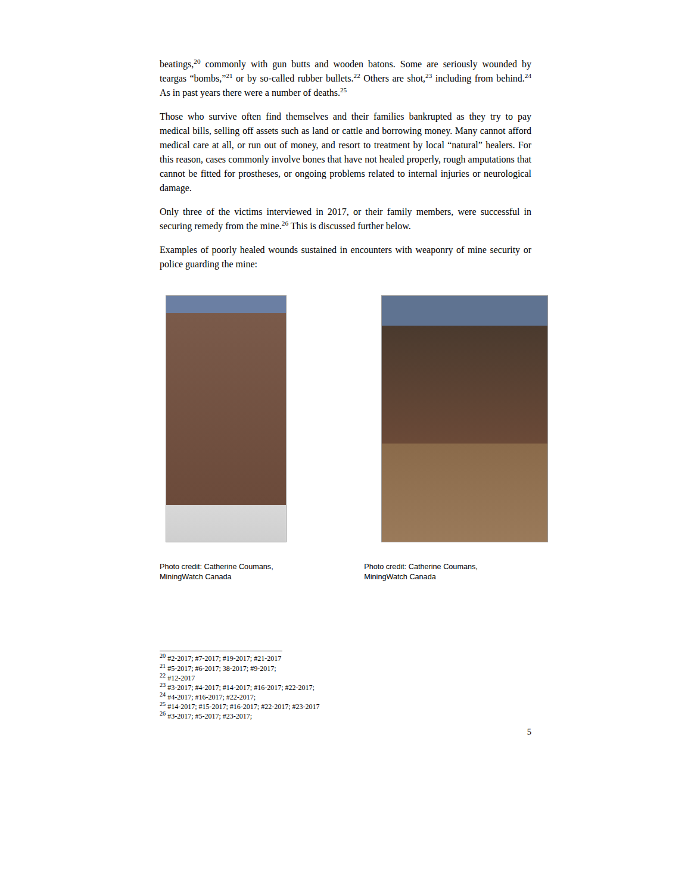beatings,20 commonly with gun butts and wooden batons. Some are seriously wounded by teargas “bombs,”21 or by so-called rubber bullets.22 Others are shot,23 including from behind.24 As in past years there were a number of deaths.25
Those who survive often find themselves and their families bankrupted as they try to pay medical bills, selling off assets such as land or cattle and borrowing money. Many cannot afford medical care at all, or run out of money, and resort to treatment by local “natural” healers. For this reason, cases commonly involve bones that have not healed properly, rough amputations that cannot be fitted for prostheses, or ongoing problems related to internal injuries or neurological damage.
Only three of the victims interviewed in 2017, or their family members, were successful in securing remedy from the mine.26 This is discussed further below.
Examples of poorly healed wounds sustained in encounters with weaponry of mine security or police guarding the mine:
Photo credit: Catherine Coumans,
MiningWatch Canada
Photo credit: Catherine Coumans,
MiningWatch Canada
20 #2-2017; #7-2017; #19-2017; #21-2017
21 #5-2017; #6-2017; 38-2017; #9-2017;
22 #12-2017
23 #3-2017; #4-2017; #14-2017; #16-2017; #22-2017;
24 #4-2017; #16-2017; #22-2017;
25 #14-2017; #15-2017; #16-2017; #22-2017; #23-2017
26 #3-2017; #5-2017; #23-2017;
5